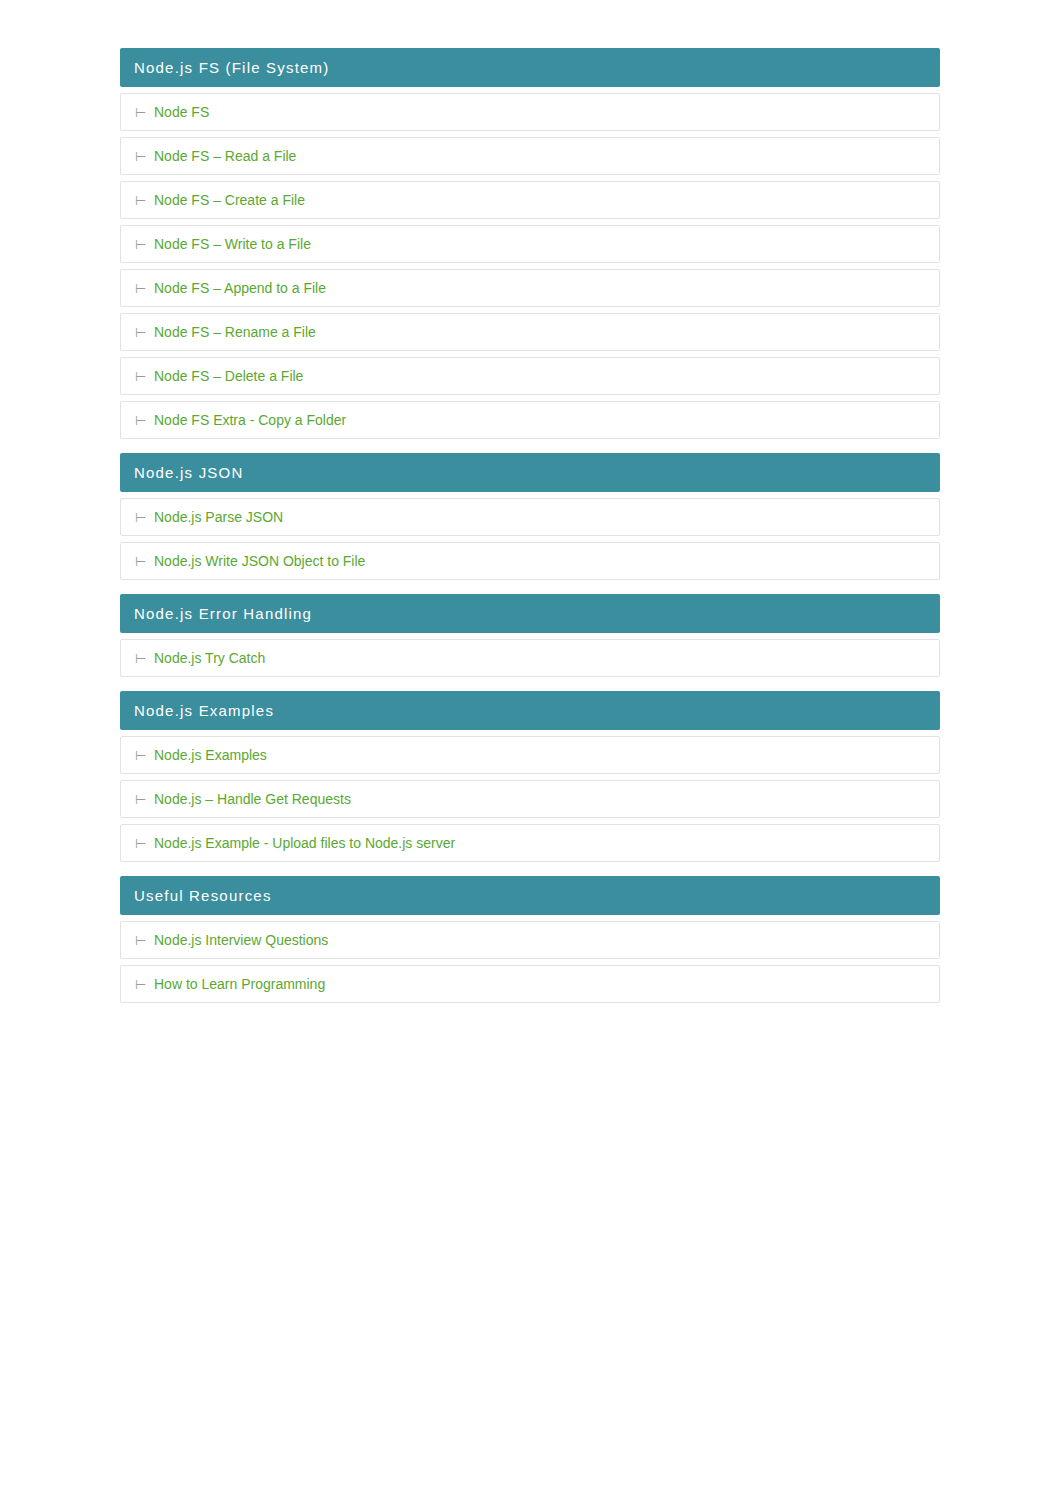Node.js FS (File System)
Node FS
Node FS – Read a File
Node FS – Create a File
Node FS – Write to a File
Node FS – Append to a File
Node FS – Rename a File
Node FS – Delete a File
Node FS Extra - Copy a Folder
Node.js JSON
Node.js Parse JSON
Node.js Write JSON Object to File
Node.js Error Handling
Node.js Try Catch
Node.js Examples
Node.js Examples
Node.js – Handle Get Requests
Node.js Example - Upload files to Node.js server
Useful Resources
Node.js Interview Questions
How to Learn Programming